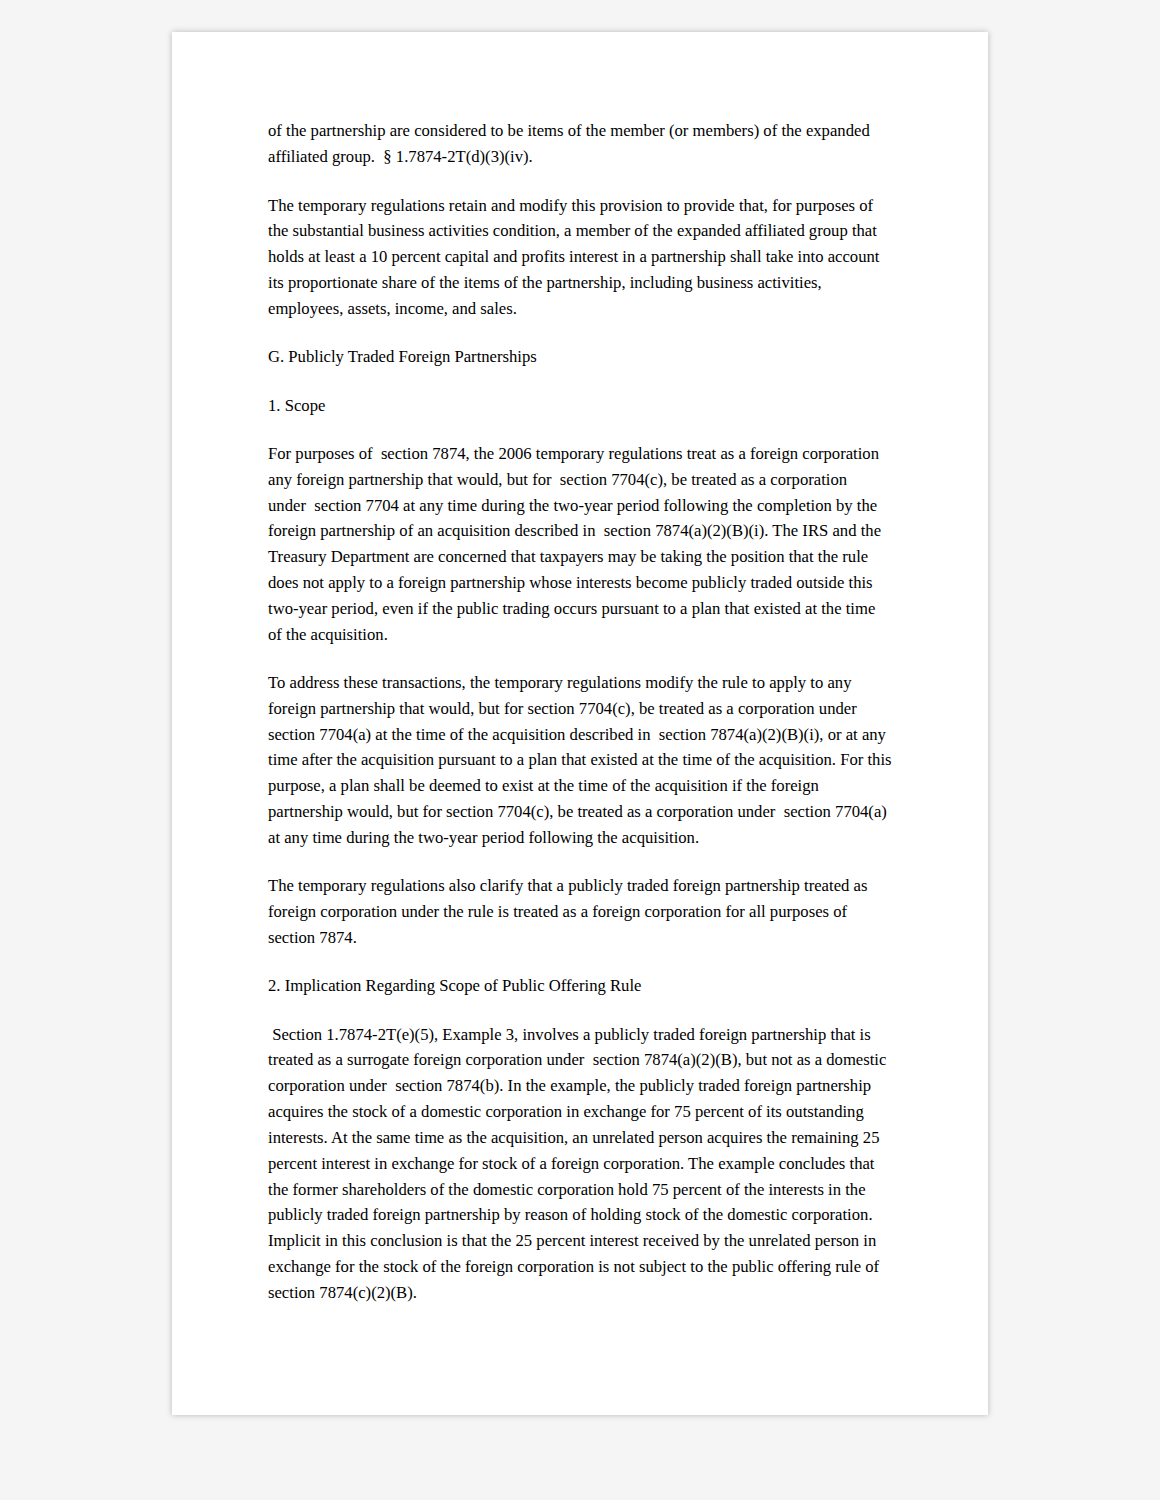of the partnership are considered to be items of the member (or members) of the expanded affiliated group. § 1.7874-2T(d)(3)(iv).
The temporary regulations retain and modify this provision to provide that, for purposes of the substantial business activities condition, a member of the expanded affiliated group that holds at least a 10 percent capital and profits interest in a partnership shall take into account its proportionate share of the items of the partnership, including business activities, employees, assets, income, and sales.
G. Publicly Traded Foreign Partnerships
1. Scope
For purposes of section 7874, the 2006 temporary regulations treat as a foreign corporation any foreign partnership that would, but for section 7704(c), be treated as a corporation under section 7704 at any time during the two-year period following the completion by the foreign partnership of an acquisition described in section 7874(a)(2)(B)(i). The IRS and the Treasury Department are concerned that taxpayers may be taking the position that the rule does not apply to a foreign partnership whose interests become publicly traded outside this two-year period, even if the public trading occurs pursuant to a plan that existed at the time of the acquisition.
To address these transactions, the temporary regulations modify the rule to apply to any foreign partnership that would, but for section 7704(c), be treated as a corporation under section 7704(a) at the time of the acquisition described in section 7874(a)(2)(B)(i), or at any time after the acquisition pursuant to a plan that existed at the time of the acquisition. For this purpose, a plan shall be deemed to exist at the time of the acquisition if the foreign partnership would, but for section 7704(c), be treated as a corporation under section 7704(a) at any time during the two-year period following the acquisition.
The temporary regulations also clarify that a publicly traded foreign partnership treated as foreign corporation under the rule is treated as a foreign corporation for all purposes of section 7874.
2. Implication Regarding Scope of Public Offering Rule
Section 1.7874-2T(e)(5), Example 3, involves a publicly traded foreign partnership that is treated as a surrogate foreign corporation under section 7874(a)(2)(B), but not as a domestic corporation under section 7874(b). In the example, the publicly traded foreign partnership acquires the stock of a domestic corporation in exchange for 75 percent of its outstanding interests. At the same time as the acquisition, an unrelated person acquires the remaining 25 percent interest in exchange for stock of a foreign corporation. The example concludes that the former shareholders of the domestic corporation hold 75 percent of the interests in the publicly traded foreign partnership by reason of holding stock of the domestic corporation. Implicit in this conclusion is that the 25 percent interest received by the unrelated person in exchange for the stock of the foreign corporation is not subject to the public offering rule of section 7874(c)(2)(B).